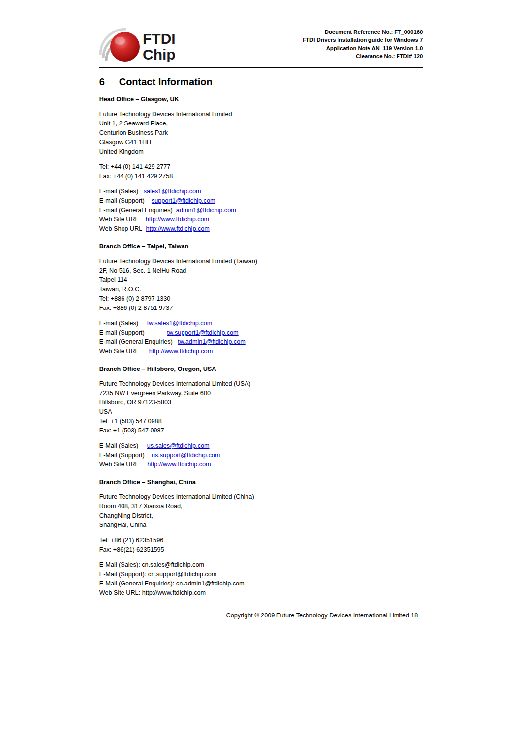FTDI Chip
Document Reference No.: FT_000160
FTDI Drivers Installation guide for Windows 7
Application Note AN_119 Version 1.0
Clearance No.: FTDI# 120
6 Contact Information
Head Office – Glasgow, UK
Future Technology Devices International Limited
Unit 1, 2 Seaward Place,
Centurion Business Park
Glasgow G41 1HH
United Kingdom
Tel: +44 (0) 141 429 2777
Fax: +44 (0) 141 429 2758
E-mail (Sales) sales1@ftdichip.com E-mail (Support) support1@ftdichip.com E-mail (General Enquiries) admin1@ftdichip.com Web Site URL http://www.ftdichip.com Web Shop URL http://www.ftdichip.com
Branch Office – Taipei, Taiwan
Future Technology Devices International Limited (Taiwan)
2F, No 516, Sec. 1 NeiHu Road
Taipei 114
Taiwan, R.O.C.
Tel: +886 (0) 2 8797 1330
Fax: +886 (0) 2 8751 9737
E-mail (Sales) tw.sales1@ftdichip.com E-mail (Support) tw.support1@ftdichip.com E-mail (General Enquiries) tw.admin1@ftdichip.com Web Site URL http://www.ftdichip.com
Branch Office – Hillsboro, Oregon, USA
Future Technology Devices International Limited (USA)
7235 NW Evergreen Parkway, Suite 600
Hillsboro, OR 97123-5803
USA
Tel: +1 (503) 547 0988
Fax: +1 (503) 547 0987
E-Mail (Sales) us.sales@ftdichip.com E-Mail (Support) us.support@ftdichip.com Web Site URL http://www.ftdichip.com
Branch Office – Shanghai, China
Future Technology Devices International Limited (China)
Room 408, 317 Xianxia Road,
ChangNing District,
ShangHai, China
Tel: +86 (21) 62351596
Fax: +86(21) 62351595
E-Mail (Sales): cn.sales@ftdichip.com E-Mail (Support): cn.support@ftdichip.com E-Mail (General Enquiries): cn.admin1@ftdichip.com Web Site URL: http://www.ftdichip.com
Copyright © 2009 Future Technology Devices International Limited 18